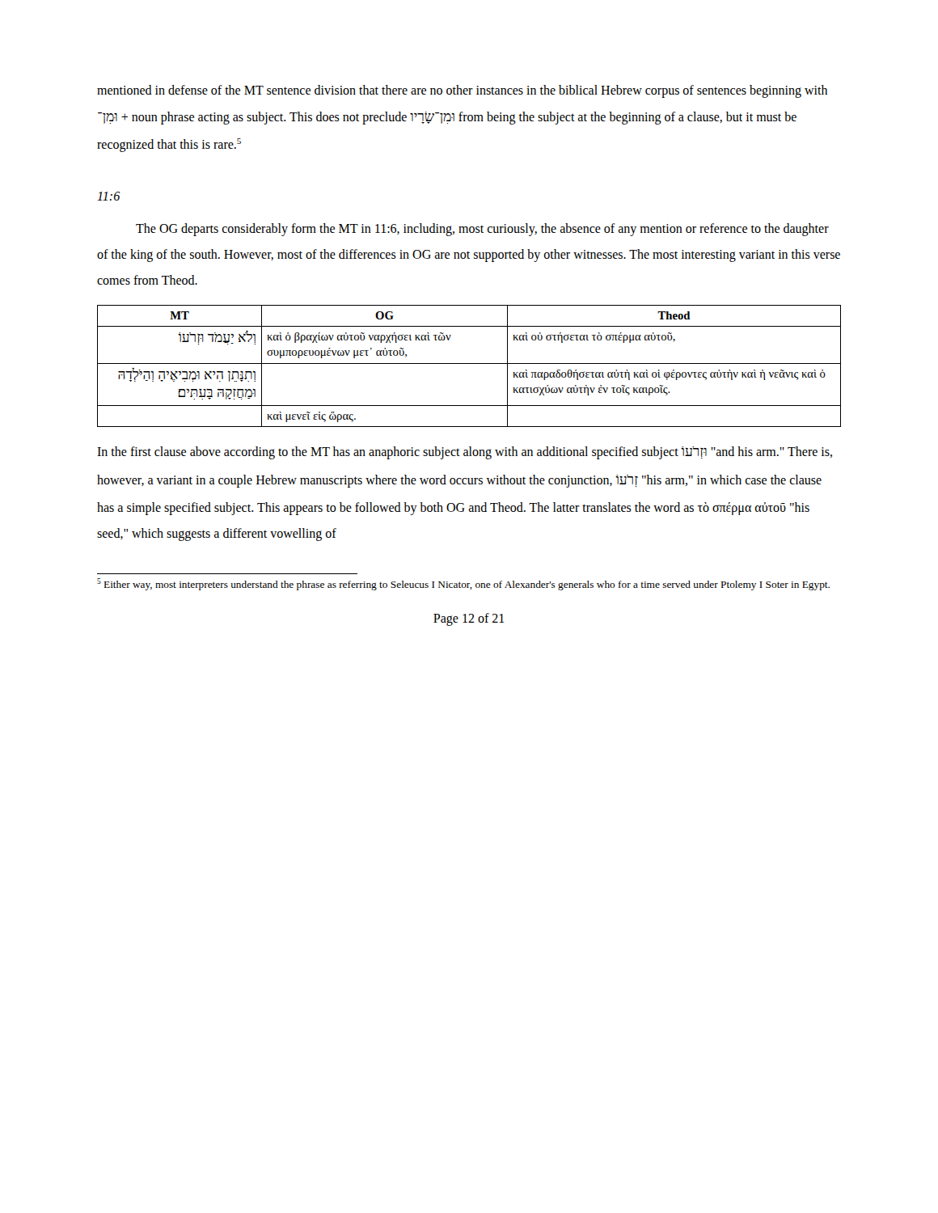mentioned in defense of the MT sentence division that there are no other instances in the biblical Hebrew corpus of sentences beginning with וּמִן־ + noun phrase acting as subject. This does not preclude וּמִן־שָׂרָיו from being the subject at the beginning of a clause, but it must be recognized that this is rare.5
11:6
The OG departs considerably form the MT in 11:6, including, most curiously, the absence of any mention or reference to the daughter of the king of the south. However, most of the differences in OG are not supported by other witnesses. The most interesting variant in this verse comes from Theod.
| MT | OG | Theod |
| --- | --- | --- |
| וְלֹא יַעֲמֹד וּזְרֹעוֹ | καὶ ὁ βραχίων αὐτοῦ ναρχήσει καὶ τῶν συμπορευομένων μετ᾽ αὐτοῦ, | καὶ οὐ στήσεται τὸ σπέρμα αὐτοῦ, |
| וְתִנָּתֵן הִיא וּמְבִיאֶיהָ וְהַיֹּלְדָהּ וּמַחֲזִקָהּ בָּעִתִּים׃ | | καὶ παραδοθήσεται αὐτὴ καὶ οἱ φέροντες αὐτὴν καὶ ἡ νεᾶνις καὶ ὁ κατισχύων αὐτὴν ἐν τοῖς καιροῖς. |
| | καὶ μενεῖ εἰς ὥρας. | |
In the first clause above according to the MT has an anaphoric subject along with an additional specified subject וּזְרֹעוֹ "and his arm." There is, however, a variant in a couple Hebrew manuscripts where the word occurs without the conjunction, זְרֹעוֹ "his arm," in which case the clause has a simple specified subject. This appears to be followed by both OG and Theod. The latter translates the word as τὸ σπέρμα αὐτοῦ "his seed," which suggests a different vowelling of
5 Either way, most interpreters understand the phrase as referring to Seleucus I Nicator, one of Alexander's generals who for a time served under Ptolemy I Soter in Egypt.
Page 12 of 21